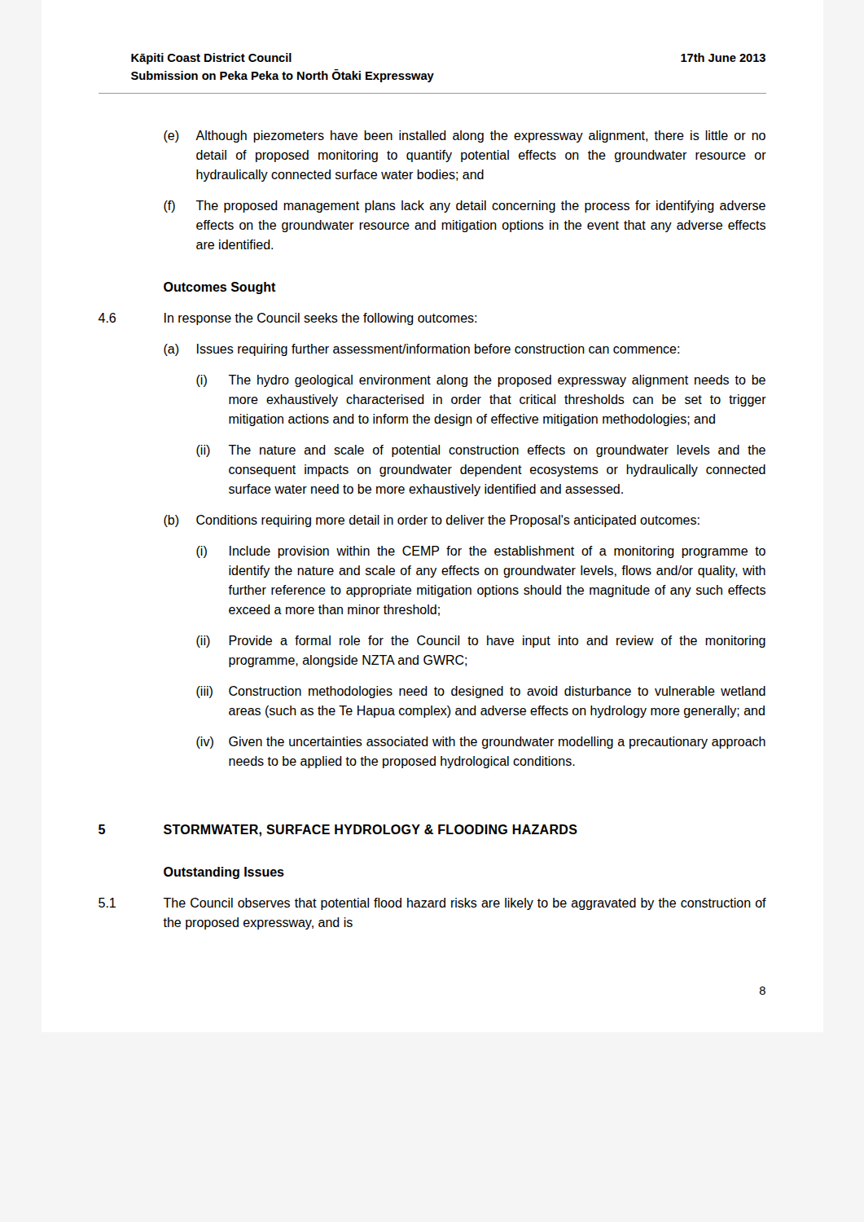Kāpiti Coast District Council
Submission on Peka Peka to North Ōtaki Expressway
17th June 2013
(e)
Although piezometers have been installed along the expressway alignment, there is little or no detail of proposed monitoring to quantify potential effects on the groundwater resource or hydraulically connected surface water bodies; and
(f)
The proposed management plans lack any detail concerning the process for identifying adverse effects on the groundwater resource and mitigation options in the event that any adverse effects are identified.
Outcomes Sought
4.6
In response the Council seeks the following outcomes:
(a)
Issues requiring further assessment/information before construction can commence:
(i)
The hydro geological environment along the proposed expressway alignment needs to be more exhaustively characterised in order that critical thresholds can be set to trigger mitigation actions and to inform the design of effective mitigation methodologies; and
(ii)
The nature and scale of potential construction effects on groundwater levels and the consequent impacts on groundwater dependent ecosystems or hydraulically connected surface water need to be more exhaustively identified and assessed.
(b)
Conditions requiring more detail in order to deliver the Proposal's anticipated outcomes:
(i)
Include provision within the CEMP for the establishment of a monitoring programme to identify the nature and scale of any effects on groundwater levels, flows and/or quality, with further reference to appropriate mitigation options should the magnitude of any such effects exceed a more than minor threshold;
(ii)
Provide a formal role for the Council to have input into and review of the monitoring programme, alongside NZTA and GWRC;
(iii)
Construction methodologies need to designed to avoid disturbance to vulnerable wetland areas (such as the Te Hapua complex) and adverse effects on hydrology more generally; and
(iv)
Given the uncertainties associated with the groundwater modelling a precautionary approach needs to be applied to the proposed hydrological conditions.
5
STORMWATER, SURFACE HYDROLOGY & FLOODING HAZARDS
Outstanding Issues
5.1
The Council observes that potential flood hazard risks are likely to be aggravated by the construction of the proposed expressway, and is
8